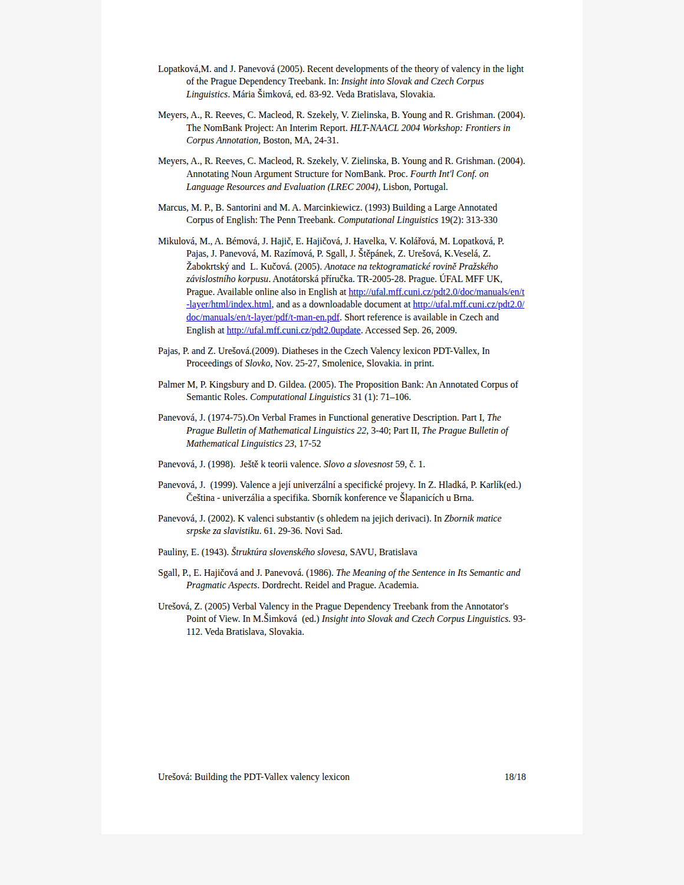Lopatková,M. and J. Panevová (2005). Recent developments of the theory of valency in the light of the Prague Dependency Treebank. In: Insight into Slovak and Czech Corpus Linguistics. Mária Šimková, ed. 83-92. Veda Bratislava, Slovakia.
Meyers, A., R. Reeves, C. Macleod, R. Szekely, V. Zielinska, B. Young and R. Grishman. (2004). The NomBank Project: An Interim Report. HLT-NAACL 2004 Workshop: Frontiers in Corpus Annotation, Boston, MA, 24-31.
Meyers, A., R. Reeves, C. Macleod, R. Szekely, V. Zielinska, B. Young and R. Grishman. (2004). Annotating Noun Argument Structure for NomBank. Proc. Fourth Int'l Conf. on Language Resources and Evaluation (LREC 2004), Lisbon, Portugal.
Marcus, M. P., B. Santorini and M. A. Marcinkiewicz. (1993) Building a Large Annotated Corpus of English: The Penn Treebank. Computational Linguistics 19(2): 313-330
Mikulová, M., A. Bémová, J. Hajič, E. Hajičová, J. Havelka, V. Kolářová, M. Lopatková, P. Pajas, J. Panevová, M. Razímová, P. Sgall, J. Štěpánek, Z. Urešová, K.Veselá, Z. Žabokrtský and L. Kučová. (2005). Anotace na tektogramatické rovině Pražského závislostního korpusu. Anotátorská příručka. TR-2005-28. Prague. ÚFAL MFF UK, Prague. Available online also in English at http://ufal.mff.cuni.cz/pdt2.0/doc/manuals/en/t-layer/html/index.html, and as a downloadable document at http://ufal.mff.cuni.cz/pdt2.0/doc/manuals/en/t-layer/pdf/t-man-en.pdf. Short reference is available in Czech and English at http://ufal.mff.cuni.cz/pdt2.0update. Accessed Sep. 26, 2009.
Pajas, P. and Z. Urešová.(2009). Diatheses in the Czech Valency lexicon PDT-Vallex, In Proceedings of Slovko, Nov. 25-27, Smolenice, Slovakia. in print.
Palmer M, P. Kingsbury and D. Gildea. (2005). The Proposition Bank: An Annotated Corpus of Semantic Roles. Computational Linguistics 31 (1): 71–106.
Panevová, J. (1974-75).On Verbal Frames in Functional generative Description. Part I, The Prague Bulletin of Mathematical Linguistics 22, 3-40; Part II, The Prague Bulletin of Mathematical Linguistics 23, 17-52
Panevová, J. (1998). Ještě k teorii valence. Slovo a slovesnost 59, č. 1.
Panevová, J. (1999). Valence a její univerzální a specifické projevy. In Z. Hladká, P. Karlík(ed.) Čeština - univerzália a specifika. Sborník konference ve Šlapanicích u Brna.
Panevová, J. (2002). K valenci substantiv (s ohledem na jejich derivaci). In Zbornik matice srpske za slavistiku. 61. 29-36. Novi Sad.
Pauliny, E. (1943). Štruktúra slovenského slovesa, SAVU, Bratislava
Sgall, P., E. Hajičová and J. Panevová. (1986). The Meaning of the Sentence in Its Semantic and Pragmatic Aspects. Dordrecht. Reidel and Prague. Academia.
Urešová, Z. (2005) Verbal Valency in the Prague Dependency Treebank from the Annotator's Point of View. In M.Šimková (ed.) Insight into Slovak and Czech Corpus Linguistics. 93-112. Veda Bratislava, Slovakia.
Urešová: Building the PDT-Vallex valency lexicon 18/18